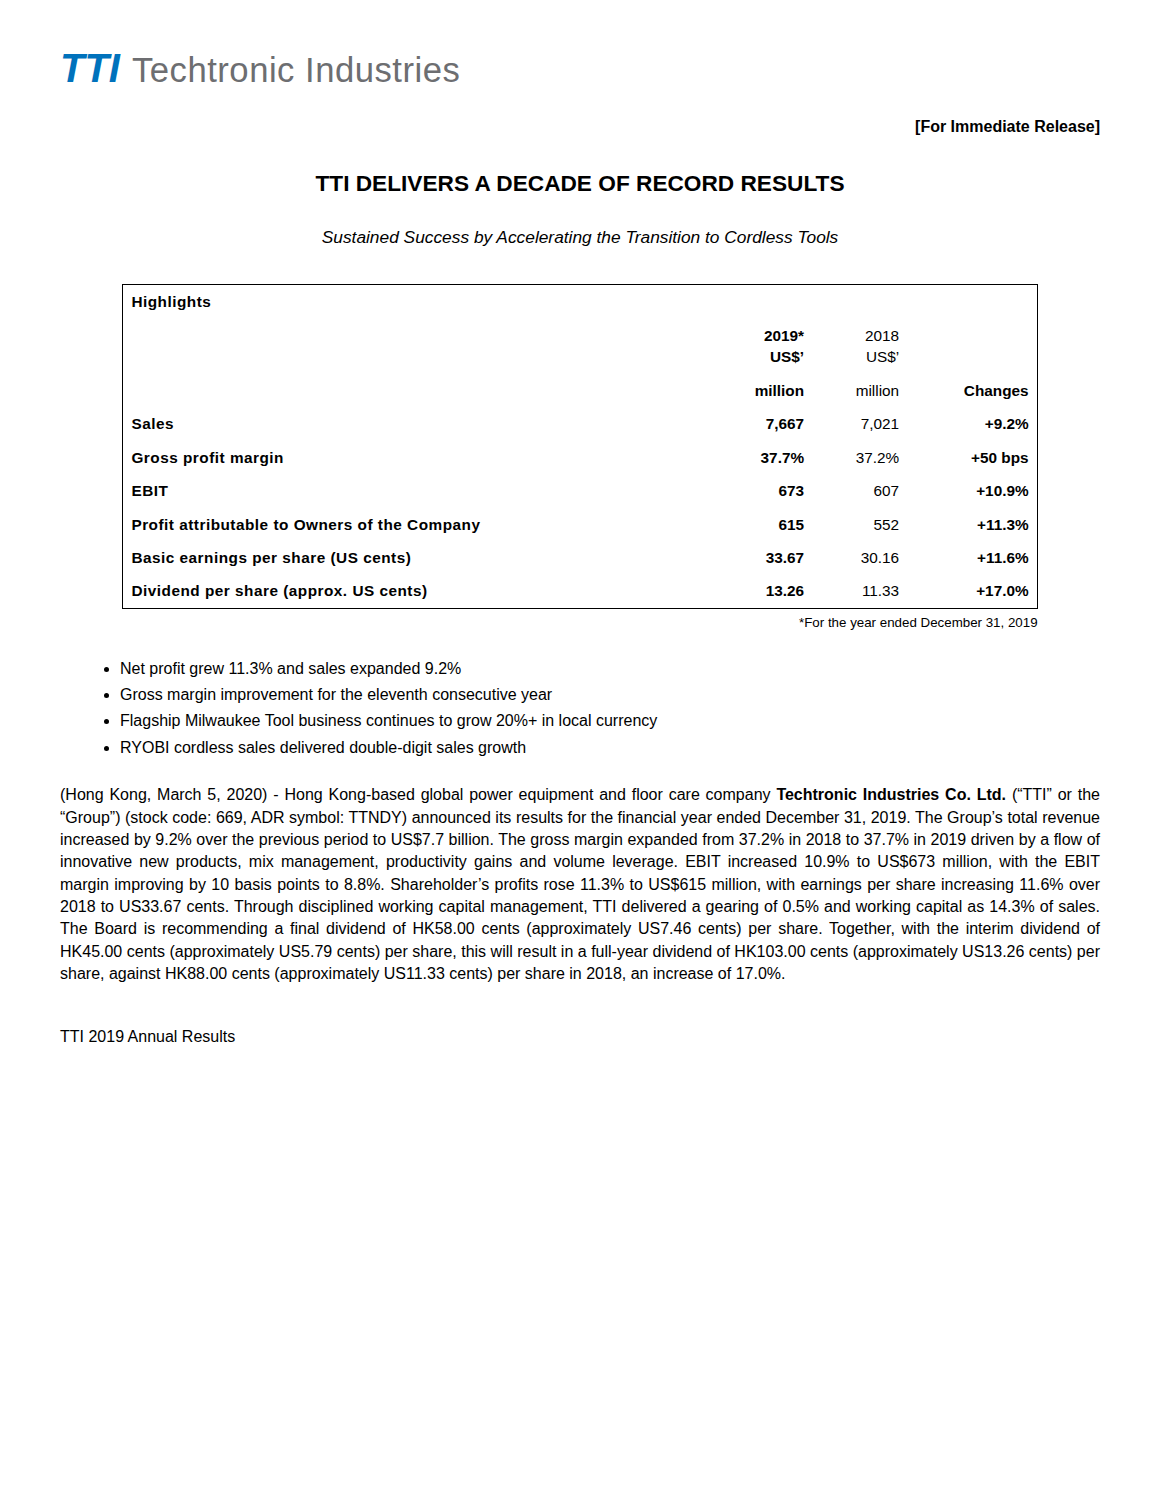TTI Techtronic Industries
[For Immediate Release]
TTI DELIVERS A DECADE OF RECORD RESULTS
Sustained Success by Accelerating the Transition to Cordless Tools
| Highlights |
| | 2019* US$’ | 2018 US$’ | |
| | million | million | Changes |
| Sales | 7,667 | 7,021 | +9.2% |
| Gross profit margin | 37.7% | 37.2% | +50 bps |
| EBIT | 673 | 607 | +10.9% |
| Profit attributable to Owners of the Company | 615 | 552 | +11.3% |
| Basic earnings per share (US cents) | 33.67 | 30.16 | +11.6% |
| Dividend per share (approx. US cents) | 13.26 | 11.33 | +17.0% |
*For the year ended December 31, 2019
Net profit grew 11.3% and sales expanded 9.2%
Gross margin improvement for the eleventh consecutive year
Flagship Milwaukee Tool business continues to grow 20%+ in local currency
RYOBI cordless sales delivered double-digit sales growth
(Hong Kong, March 5, 2020) - Hong Kong-based global power equipment and floor care company Techtronic Industries Co. Ltd. (“TTI” or the “Group”) (stock code: 669, ADR symbol: TTNDY) announced its results for the financial year ended December 31, 2019. The Group’s total revenue increased by 9.2% over the previous period to US$7.7 billion. The gross margin expanded from 37.2% in 2018 to 37.7% in 2019 driven by a flow of innovative new products, mix management, productivity gains and volume leverage. EBIT increased 10.9% to US$673 million, with the EBIT margin improving by 10 basis points to 8.8%. Shareholder’s profits rose 11.3% to US$615 million, with earnings per share increasing 11.6% over 2018 to US33.67 cents. Through disciplined working capital management, TTI delivered a gearing of 0.5% and working capital as 14.3% of sales. The Board is recommending a final dividend of HK58.00 cents (approximately US7.46 cents) per share. Together, with the interim dividend of HK45.00 cents (approximately US5.79 cents) per share, this will result in a full-year dividend of HK103.00 cents (approximately US13.26 cents) per share, against HK88.00 cents (approximately US11.33 cents) per share in 2018, an increase of 17.0%.
TTI 2019 Annual Results